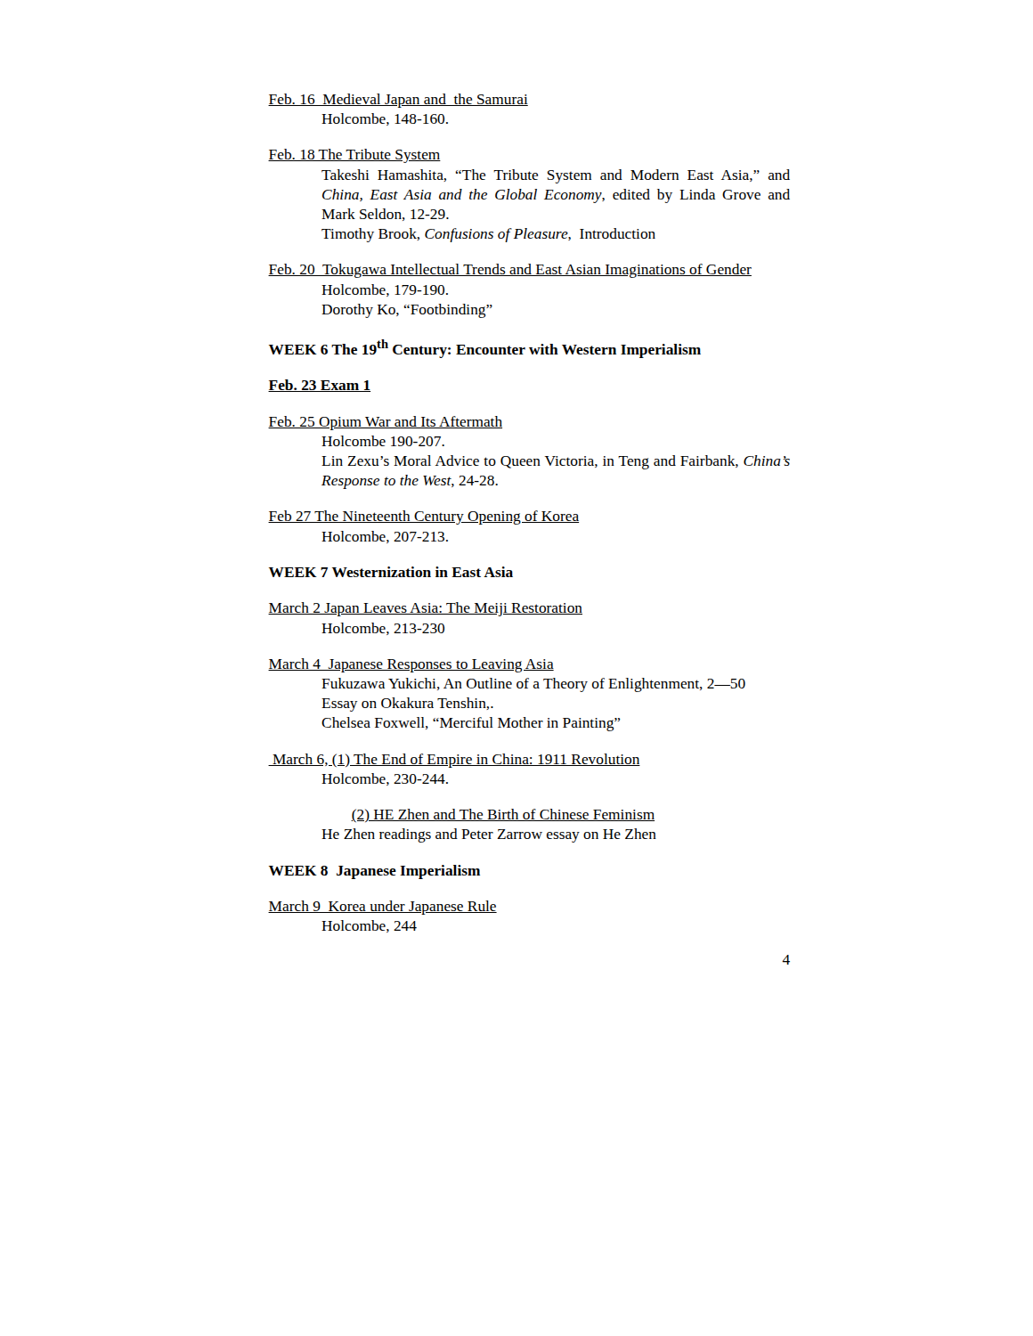Feb. 16 Medieval Japan and the Samurai
Holcombe, 148-160.
Feb. 18 The Tribute System
Takeshi Hamashita, “The Tribute System and Modern East Asia,” and China, East Asia and the Global Economy, edited by Linda Grove and Mark Seldon, 12-29.
Timothy Brook, Confusions of Pleasure, Introduction
Feb. 20 Tokugawa Intellectual Trends and East Asian Imaginations of Gender
Holcombe, 179-190.
Dorothy Ko, “Footbinding”
WEEK 6 The 19th Century: Encounter with Western Imperialism
Feb. 23 Exam 1
Feb. 25 Opium War and Its Aftermath
Holcombe 190-207.
Lin Zexu’s Moral Advice to Queen Victoria, in Teng and Fairbank, China’s Response to the West, 24-28.
Feb 27 The Nineteenth Century Opening of Korea
Holcombe, 207-213.
WEEK 7 Westernization in East Asia
March 2 Japan Leaves Asia: The Meiji Restoration
Holcombe, 213-230
March 4 Japanese Responses to Leaving Asia
Fukuzawa Yukichi, An Outline of a Theory of Enlightenment, 2—50
Essay on Okakura Tenshin,.
Chelsea Foxwell, “Merciful Mother in Painting”
March 6, (1) The End of Empire in China: 1911 Revolution
Holcombe, 230-244.
(2) HE Zhen and The Birth of Chinese Feminism
He Zhen readings and Peter Zarrow essay on He Zhen
WEEK 8 Japanese Imperialism
March 9 Korea under Japanese Rule
Holcombe, 244
4